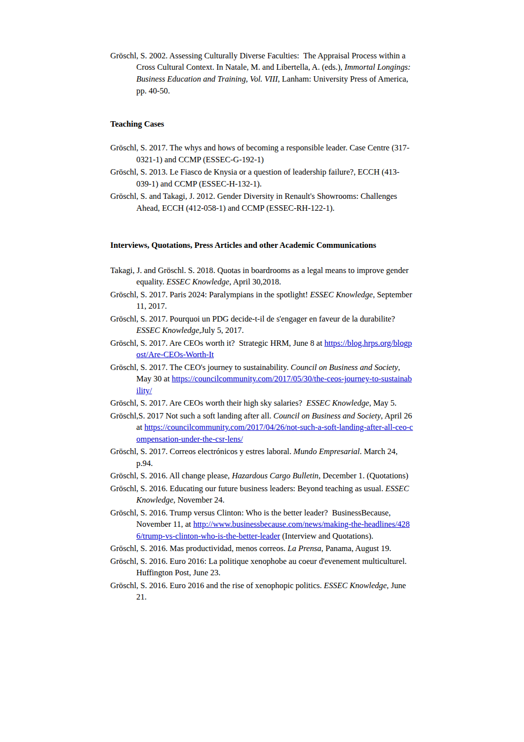Gröschl, S. 2002. Assessing Culturally Diverse Faculties: The Appraisal Process within a Cross Cultural Context. In Natale, M. and Libertella, A. (eds.), Immortal Longings: Business Education and Training, Vol. VIII, Lanham: University Press of America, pp. 40-50.
Teaching Cases
Gröschl, S. 2017. The whys and hows of becoming a responsible leader. Case Centre (317-0321-1) and CCMP (ESSEC-G-192-1)
Gröschl, S. 2013. Le Fiasco de Knysia or a question of leadership failure?, ECCH (413-039-1) and CCMP (ESSEC-H-132-1).
Gröschl, S. and Takagi, J. 2012. Gender Diversity in Renault's Showrooms: Challenges Ahead, ECCH (412-058-1) and CCMP (ESSEC-RH-122-1).
Interviews, Quotations, Press Articles and other Academic Communications
Takagi, J. and Gröschl. S. 2018. Quotas in boardrooms as a legal means to improve gender equality. ESSEC Knowledge, April 30,2018.
Gröschl, S. 2017. Paris 2024: Paralympians in the spotlight! ESSEC Knowledge, September 11, 2017.
Gröschl, S. 2017. Pourquoi un PDG decide-t-il de s'engager en faveur de la durabilite? ESSEC Knowledge,July 5, 2017.
Gröschl, S. 2017. Are CEOs worth it? Strategic HRM, June 8 at https://blog.hrps.org/blogpost/Are-CEOs-Worth-It
Gröschl, S. 2017. The CEO's journey to sustainability. Council on Business and Society, May 30 at https://councilcommunity.com/2017/05/30/the-ceos-journey-to-sustainability/
Gröschl, S. 2017. Are CEOs worth their high sky salaries? ESSEC Knowledge, May 5.
Gröschl,S. 2017 Not such a soft landing after all. Council on Business and Society, April 26 at https://councilcommunity.com/2017/04/26/not-such-a-soft-landing-after-all-ceo-compensation-under-the-csr-lens/
Gröschl, S. 2017. Correos electrónicos y estres laboral. Mundo Empresarial. March 24, p.94.
Gröschl, S. 2016. All change please, Hazardous Cargo Bulletin, December 1. (Quotations)
Gröschl, S. 2016. Educating our future business leaders: Beyond teaching as usual. ESSEC Knowledge, November 24.
Gröschl, S. 2016. Trump versus Clinton: Who is the better leader? BusinessBecause, November 11, at http://www.businessbecause.com/news/making-the-headlines/4286/trump-vs-clinton-who-is-the-better-leader (Interview and Quotations).
Gröschl, S. 2016. Mas productividad, menos correos. La Prensa, Panama, August 19.
Gröschl, S. 2016. Euro 2016: La politique xenophobe au coeur d'evenement multiculturel. Huffington Post, June 23.
Gröschl, S. 2016. Euro 2016 and the rise of xenophopic politics. ESSEC Knowledge, June 21.